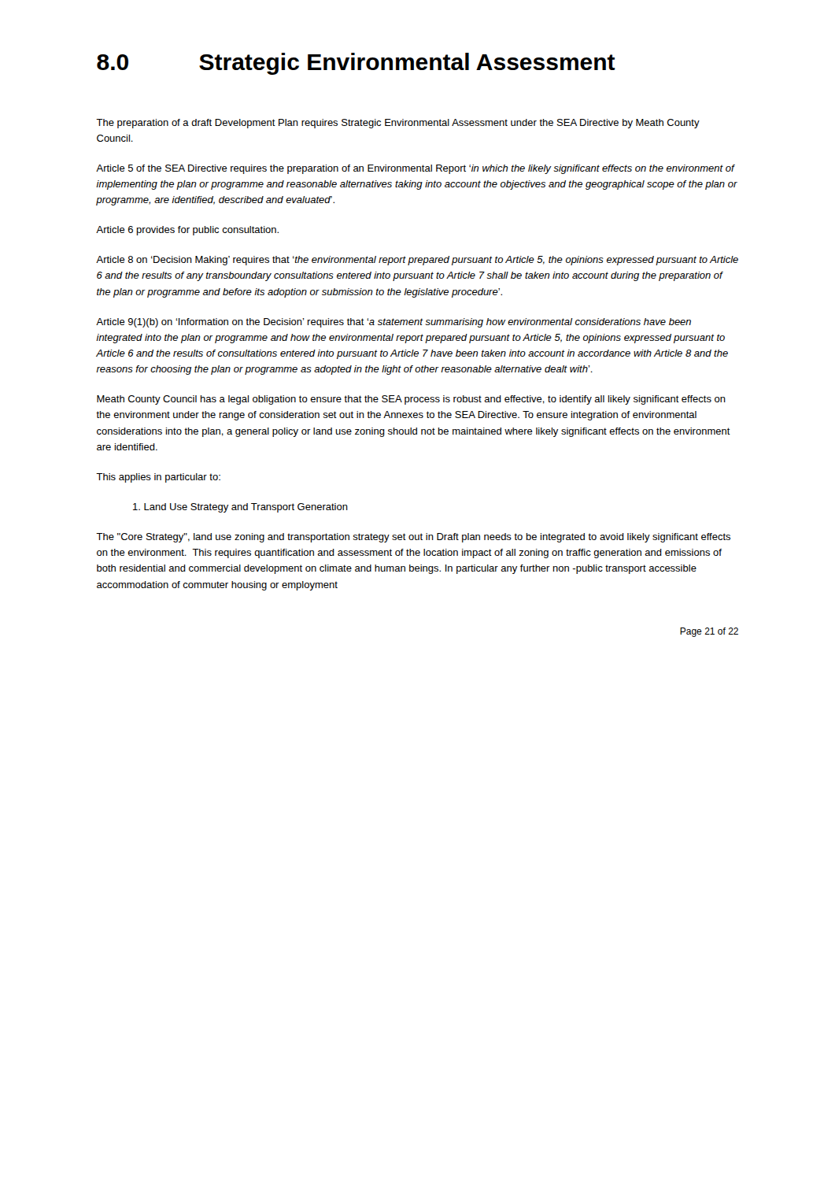8.0 Strategic Environmental Assessment
The preparation of a draft Development Plan requires Strategic Environmental Assessment under the SEA Directive by Meath County Council.
Article 5 of the SEA Directive requires the preparation of an Environmental Report ‘in which the likely significant effects on the environment of implementing the plan or programme and reasonable alternatives taking into account the objectives and the geographical scope of the plan or programme, are identified, described and evaluated’.
Article 6 provides for public consultation.
Article 8 on ‘Decision Making’ requires that ‘the environmental report prepared pursuant to Article 5, the opinions expressed pursuant to Article 6 and the results of any transboundary consultations entered into pursuant to Article 7 shall be taken into account during the preparation of the plan or programme and before its adoption or submission to the legislative procedure’.
Article 9(1)(b) on ‘Information on the Decision’ requires that ‘a statement summarising how environmental considerations have been integrated into the plan or programme and how the environmental report prepared pursuant to Article 5, the opinions expressed pursuant to Article 6 and the results of consultations entered into pursuant to Article 7 have been taken into account in accordance with Article 8 and the reasons for choosing the plan or programme as adopted in the light of other reasonable alternative dealt with’.
Meath County Council has a legal obligation to ensure that the SEA process is robust and effective, to identify all likely significant effects on the environment under the range of consideration set out in the Annexes to the SEA Directive. To ensure integration of environmental considerations into the plan, a general policy or land use zoning should not be maintained where likely significant effects on the environment are identified.
This applies in particular to:
Land Use Strategy and Transport Generation
The "Core Strategy", land use zoning and transportation strategy set out in Draft plan needs to be integrated to avoid likely significant effects on the environment. This requires quantification and assessment of the location impact of all zoning on traffic generation and emissions of both residential and commercial development on climate and human beings. In particular any further non -public transport accessible accommodation of commuter housing or employment
Page 21 of 22